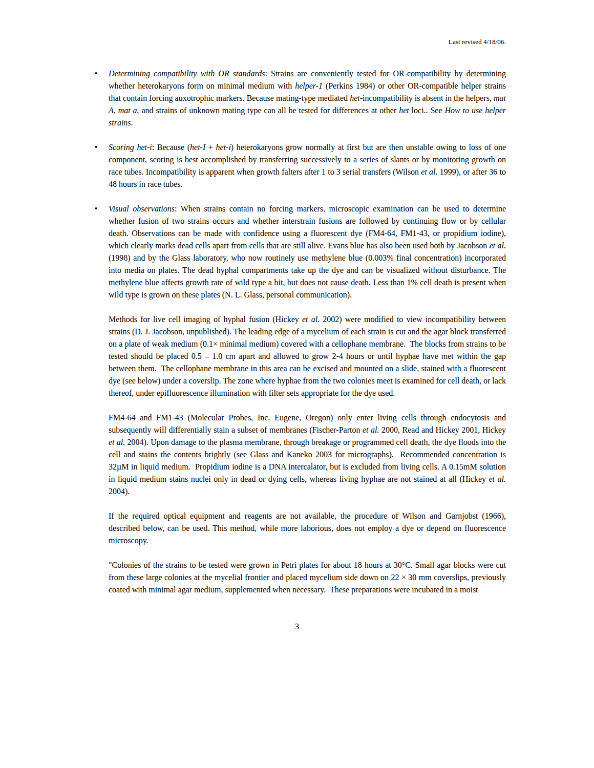Last revised 4/18/06.
Determining compatibility with OR standards: Strains are conveniently tested for OR-compatibility by determining whether heterokaryons form on minimal medium with helper-1 (Perkins 1984) or other OR-compatible helper strains that contain forcing auxotrophic markers. Because mating-type mediated het-incompatibility is absent in the helpers, mat A, mat a, and strains of unknown mating type can all be tested for differences at other het loci.. See How to use helper strains.
Scoring het-i: Because (het-I + het-i) heterokaryons grow normally at first but are then unstable owing to loss of one component, scoring is best accomplished by transferring successively to a series of slants or by monitoring growth on race tubes. Incompatibility is apparent when growth falters after 1 to 3 serial transfers (Wilson et al. 1999), or after 36 to 48 hours in race tubes.
Visual observations: When strains contain no forcing markers, microscopic examination can be used to determine whether fusion of two strains occurs and whether interstrain fusions are followed by continuing flow or by cellular death. Observations can be made with confidence using a fluorescent dye (FM4-64, FM1-43, or propidium iodine), which clearly marks dead cells apart from cells that are still alive. Evans blue has also been used both by Jacobson et al. (1998) and by the Glass laboratory, who now routinely use methylene blue (0.003% final concentration) incorporated into media on plates. The dead hyphal compartments take up the dye and can be visualized without disturbance. The methylene blue affects growth rate of wild type a bit, but does not cause death. Less than 1% cell death is present when wild type is grown on these plates (N. L. Glass, personal communication).
Methods for live cell imaging of hyphal fusion (Hickey et al. 2002) were modified to view incompatibility between strains (D. J. Jacobson, unpublished). The leading edge of a mycelium of each strain is cut and the agar block transferred on a plate of weak medium (0.1× minimal medium) covered with a cellophane membrane. The blocks from strains to be tested should be placed 0.5 – 1.0 cm apart and allowed to grow 2-4 hours or until hyphae have met within the gap between them. The cellophane membrane in this area can be excised and mounted on a slide, stained with a fluorescent dye (see below) under a coverslip. The zone where hyphae from the two colonies meet is examined for cell death, or lack thereof, under epifluorescence illumination with filter sets appropriate for the dye used.
FM4-64 and FM1-43 (Molecular Probes, Inc. Eugene, Oregon) only enter living cells through endocytosis and subsequently will differentially stain a subset of membranes (Fischer-Parton et al. 2000, Read and Hickey 2001, Hickey et al. 2004). Upon damage to the plasma membrane, through breakage or programmed cell death, the dye floods into the cell and stains the contents brightly (see Glass and Kaneko 2003 for micrographs). Recommended concentration is 32µM in liquid medium. Propidium iodine is a DNA intercalator, but is excluded from living cells. A 0.15mM solution in liquid medium stains nuclei only in dead or dying cells, whereas living hyphae are not stained at all (Hickey et al. 2004).
If the required optical equipment and reagents are not available, the procedure of Wilson and Garnjobst (1966), described below, can be used. This method, while more laborious, does not employ a dye or depend on fluorescence microscopy.
"Colonies of the strains to be tested were grown in Petri plates for about 18 hours at 30°C. Small agar blocks were cut from these large colonies at the mycelial frontier and placed mycelium side down on 22 × 30 mm coverslips, previously coated with minimal agar medium, supplemented when necessary. These preparations were incubated in a moist
3